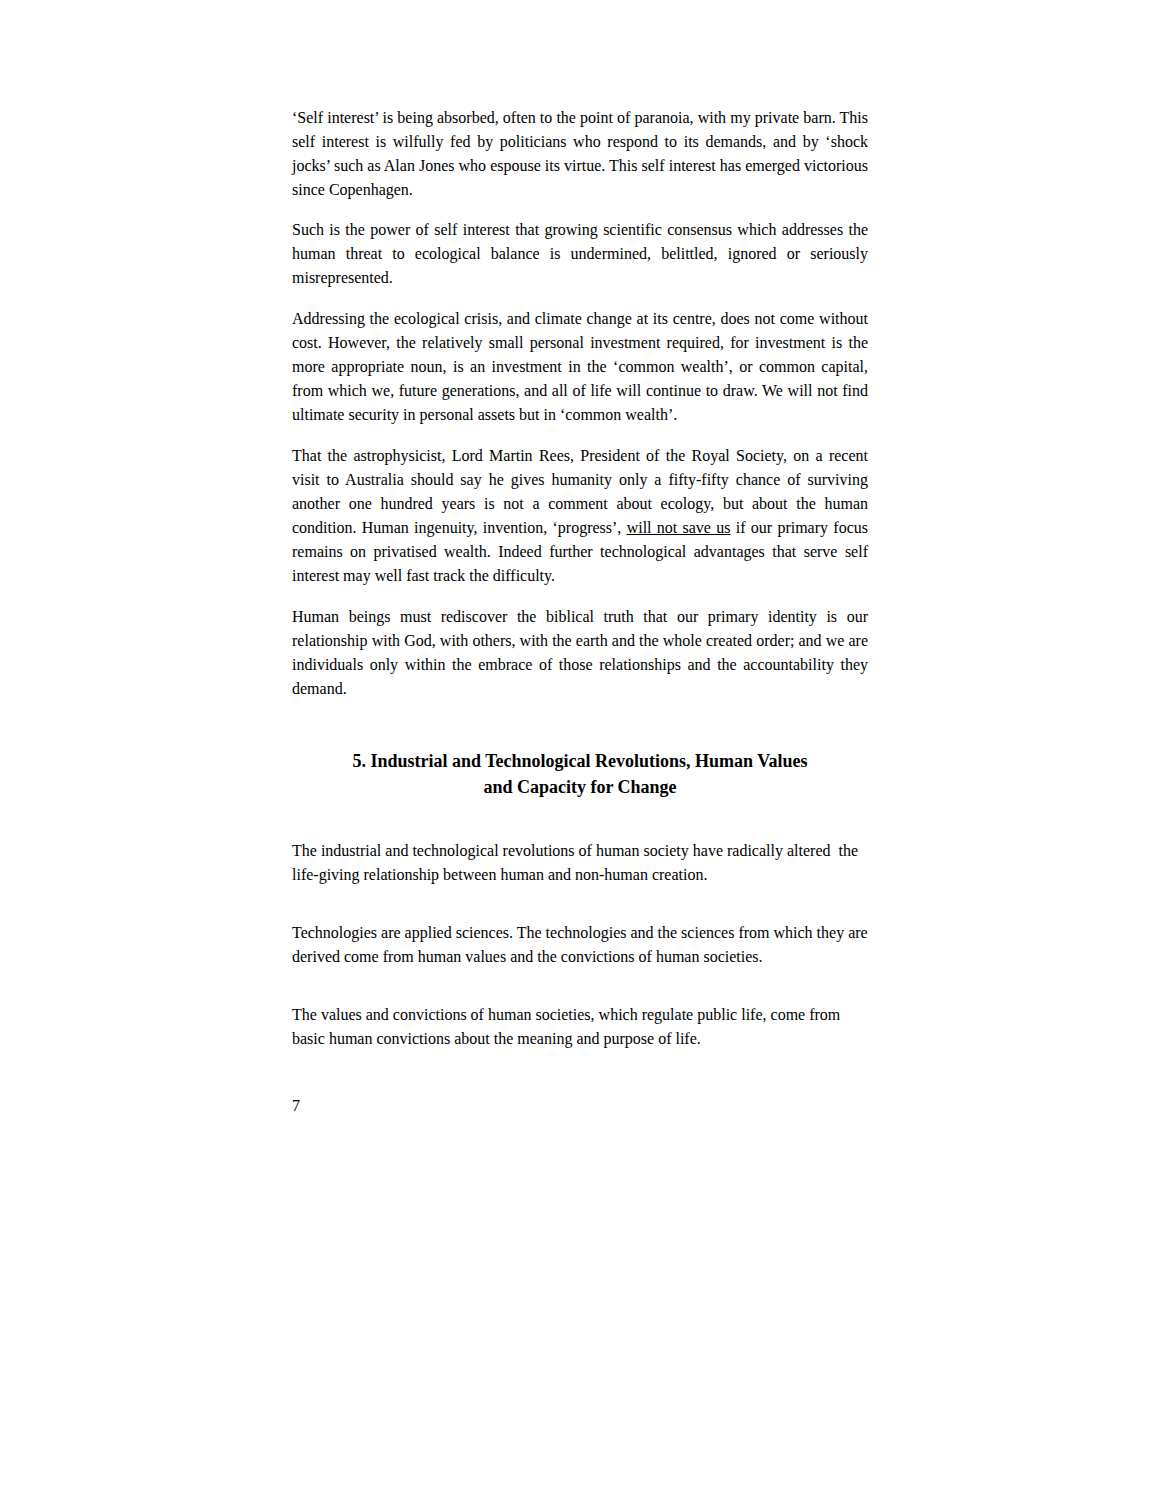‘Self interest’ is being absorbed, often to the point of paranoia, with my private barn. This self interest is wilfully fed by politicians who respond to its demands, and by ‘shock jocks’ such as Alan Jones who espouse its virtue. This self interest has emerged victorious since Copenhagen.
Such is the power of self interest that growing scientific consensus which addresses the human threat to ecological balance is undermined, belittled, ignored or seriously misrepresented.
Addressing the ecological crisis, and climate change at its centre, does not come without cost. However, the relatively small personal investment required, for investment is the more appropriate noun, is an investment in the ‘common wealth’, or common capital, from which we, future generations, and all of life will continue to draw. We will not find ultimate security in personal assets but in ‘common wealth’.
That the astrophysicist, Lord Martin Rees, President of the Royal Society, on a recent visit to Australia should say he gives humanity only a fifty-fifty chance of surviving another one hundred years is not a comment about ecology, but about the human condition. Human ingenuity, invention, ‘progress’, will not save us if our primary focus remains on privatised wealth. Indeed further technological advantages that serve self interest may well fast track the difficulty.
Human beings must rediscover the biblical truth that our primary identity is our relationship with God, with others, with the earth and the whole created order; and we are individuals only within the embrace of those relationships and the accountability they demand.
5. Industrial and Technological Revolutions, Human Values and Capacity for Change
The industrial and technological revolutions of human society have radically altered the life-giving relationship between human and non-human creation.
Technologies are applied sciences. The technologies and the sciences from which they are derived come from human values and the convictions of human societies.
The values and convictions of human societies, which regulate public life, come from basic human convictions about the meaning and purpose of life.
7